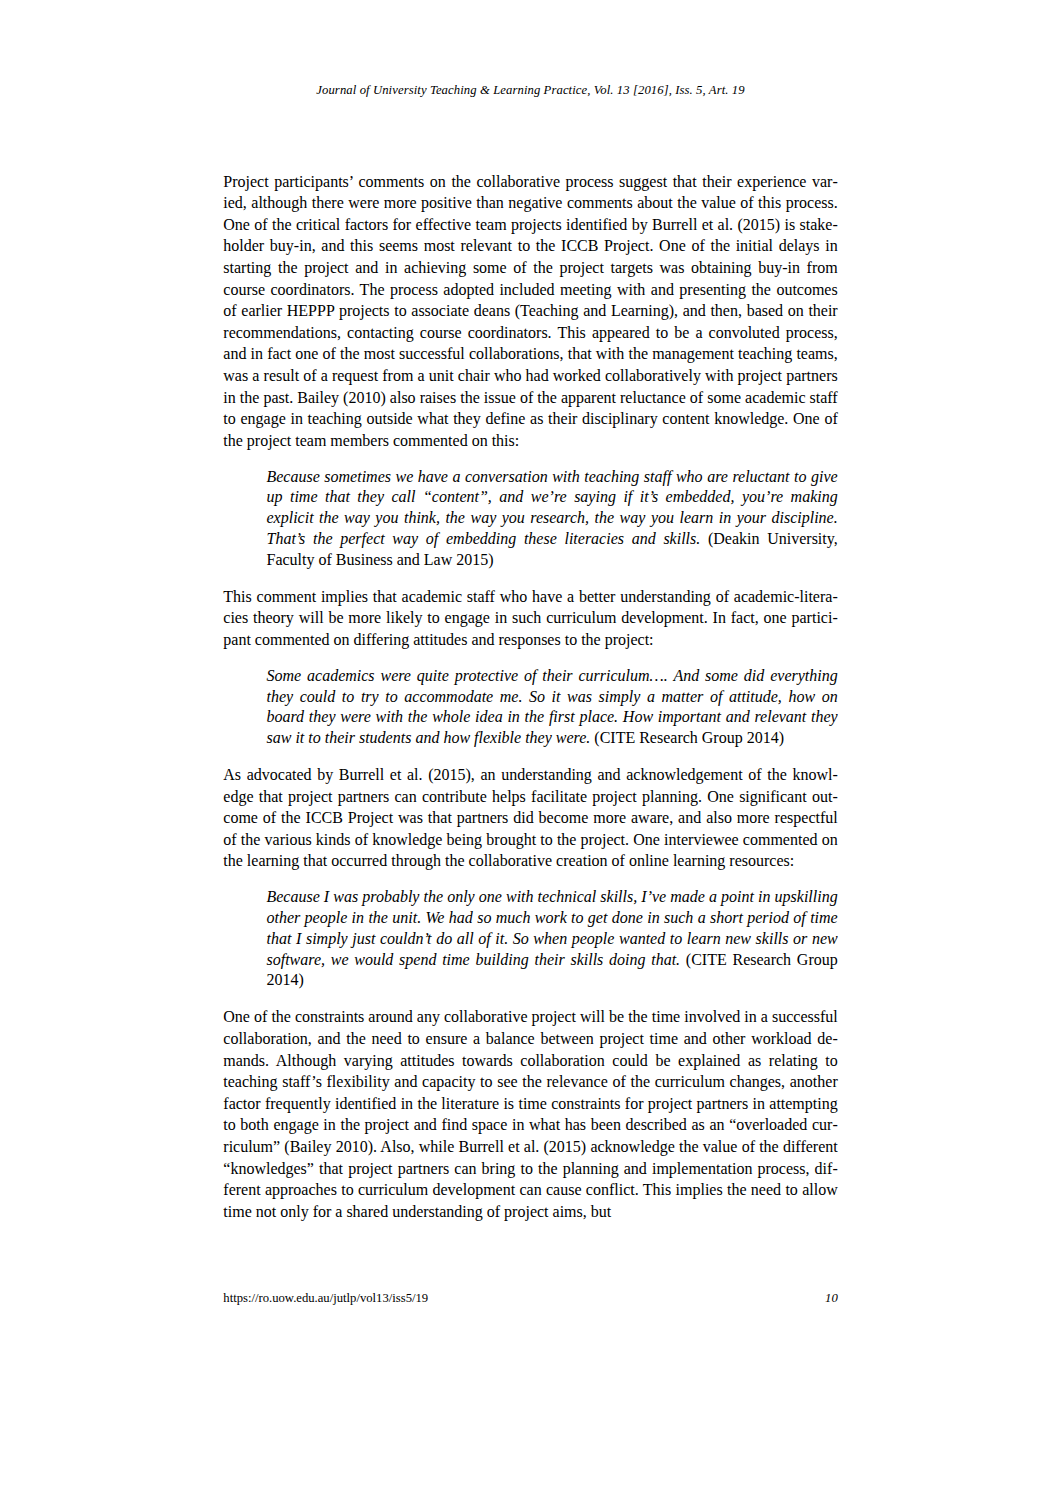Journal of University Teaching & Learning Practice, Vol. 13 [2016], Iss. 5, Art. 19
Project participants’ comments on the collaborative process suggest that their experience varied, although there were more positive than negative comments about the value of this process. One of the critical factors for effective team projects identified by Burrell et al. (2015) is stakeholder buy-in, and this seems most relevant to the ICCB Project. One of the initial delays in starting the project and in achieving some of the project targets was obtaining buy-in from course coordinators. The process adopted included meeting with and presenting the outcomes of earlier HEPPP projects to associate deans (Teaching and Learning), and then, based on their recommendations, contacting course coordinators. This appeared to be a convoluted process, and in fact one of the most successful collaborations, that with the management teaching teams, was a result of a request from a unit chair who had worked collaboratively with project partners in the past. Bailey (2010) also raises the issue of the apparent reluctance of some academic staff to engage in teaching outside what they define as their disciplinary content knowledge. One of the project team members commented on this:
Because sometimes we have a conversation with teaching staff who are reluctant to give up time that they call “content”, and we’re saying if it’s embedded, you’re making explicit the way you think, the way you research, the way you learn in your discipline. That’s the perfect way of embedding these literacies and skills. (Deakin University, Faculty of Business and Law 2015)
This comment implies that academic staff who have a better understanding of academic-literacies theory will be more likely to engage in such curriculum development. In fact, one participant commented on differing attitudes and responses to the project:
Some academics were quite protective of their curriculum…. And some did everything they could to try to accommodate me. So it was simply a matter of attitude, how on board they were with the whole idea in the first place. How important and relevant they saw it to their students and how flexible they were. (CITE Research Group 2014)
As advocated by Burrell et al. (2015), an understanding and acknowledgement of the knowledge that project partners can contribute helps facilitate project planning. One significant outcome of the ICCB Project was that partners did become more aware, and also more respectful of the various kinds of knowledge being brought to the project. One interviewee commented on the learning that occurred through the collaborative creation of online learning resources:
Because I was probably the only one with technical skills, I’ve made a point in upskilling other people in the unit. We had so much work to get done in such a short period of time that I simply just couldn’t do all of it. So when people wanted to learn new skills or new software, we would spend time building their skills doing that. (CITE Research Group 2014)
One of the constraints around any collaborative project will be the time involved in a successful collaboration, and the need to ensure a balance between project time and other workload demands. Although varying attitudes towards collaboration could be explained as relating to teaching staff’s flexibility and capacity to see the relevance of the curriculum changes, another factor frequently identified in the literature is time constraints for project partners in attempting to both engage in the project and find space in what has been described as an “overloaded curriculum” (Bailey 2010). Also, while Burrell et al. (2015) acknowledge the value of the different “knowledges” that project partners can bring to the planning and implementation process, different approaches to curriculum development can cause conflict. This implies the need to allow time not only for a shared understanding of project aims, but
https://ro.uow.edu.au/jutlp/vol13/iss5/19 10